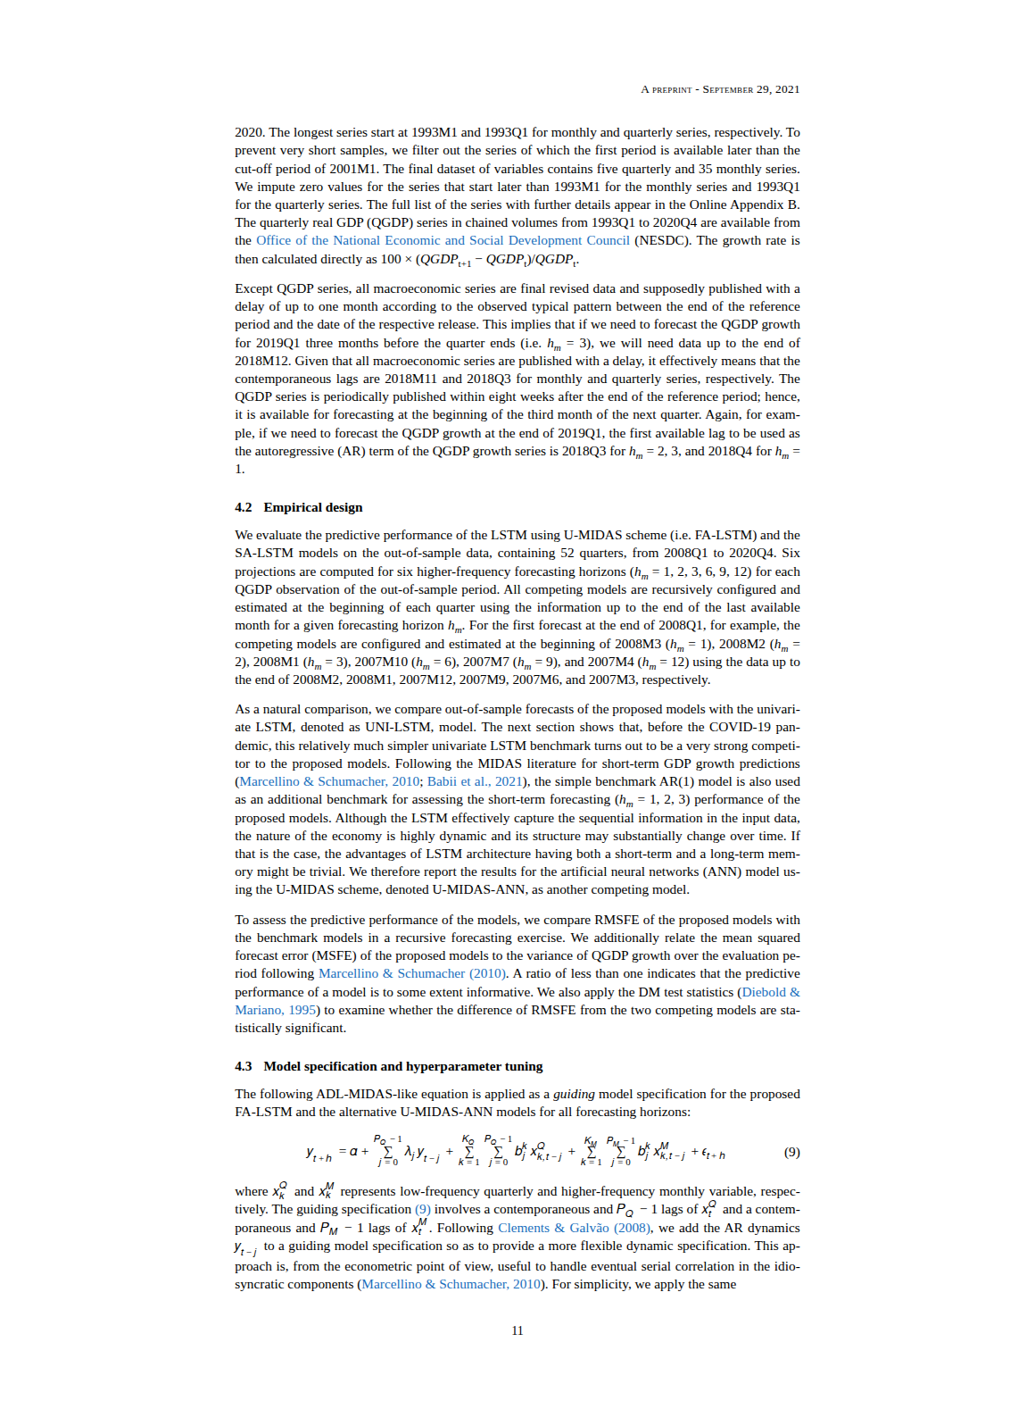A preprint - September 29, 2021
2020. The longest series start at 1993M1 and 1993Q1 for monthly and quarterly series, respectively. To prevent very short samples, we filter out the series of which the first period is available later than the cut-off period of 2001M1. The final dataset of variables contains five quarterly and 35 monthly series. We impute zero values for the series that start later than 1993M1 for the monthly series and 1993Q1 for the quarterly series. The full list of the series with further details appear in the Online Appendix B. The quarterly real GDP (QGDP) series in chained volumes from 1993Q1 to 2020Q4 are available from the Office of the National Economic and Social Development Council (NESDC). The growth rate is then calculated directly as 100 × (QGDPt+1 − QGDPt)/QGDPt.
Except QGDP series, all macroeconomic series are final revised data and supposedly published with a delay of up to one month according to the observed typical pattern between the end of the reference period and the date of the respective release. This implies that if we need to forecast the QGDP growth for 2019Q1 three months before the quarter ends (i.e. hm = 3), we will need data up to the end of 2018M12. Given that all macroeconomic series are published with a delay, it effectively means that the contemporaneous lags are 2018M11 and 2018Q3 for monthly and quarterly series, respectively. The QGDP series is periodically published within eight weeks after the end of the reference period; hence, it is available for forecasting at the beginning of the third month of the next quarter. Again, for example, if we need to forecast the QGDP growth at the end of 2019Q1, the first available lag to be used as the autoregressive (AR) term of the QGDP growth series is 2018Q3 for hm = 2, 3, and 2018Q4 for hm = 1.
4.2 Empirical design
We evaluate the predictive performance of the LSTM using U-MIDAS scheme (i.e. FA-LSTM) and the SA-LSTM models on the out-of-sample data, containing 52 quarters, from 2008Q1 to 2020Q4. Six projections are computed for six higher-frequency forecasting horizons (hm = 1, 2, 3, 6, 9, 12) for each QGDP observation of the out-of-sample period. All competing models are recursively configured and estimated at the beginning of each quarter using the information up to the end of the last available month for a given forecasting horizon hm. For the first forecast at the end of 2008Q1, for example, the competing models are configured and estimated at the beginning of 2008M3 (hm = 1), 2008M2 (hm = 2), 2008M1 (hm = 3), 2007M10 (hm = 6), 2007M7 (hm = 9), and 2007M4 (hm = 12) using the data up to the end of 2008M2, 2008M1, 2007M12, 2007M9, 2007M6, and 2007M3, respectively.
As a natural comparison, we compare out-of-sample forecasts of the proposed models with the univariate LSTM, denoted as UNI-LSTM, model. The next section shows that, before the COVID-19 pandemic, this relatively much simpler univariate LSTM benchmark turns out to be a very strong competitor to the proposed models. Following the MIDAS literature for short-term GDP growth predictions (Marcellino & Schumacher, 2010; Babii et al., 2021), the simple benchmark AR(1) model is also used as an additional benchmark for assessing the short-term forecasting (hm = 1, 2, 3) performance of the proposed models. Although the LSTM effectively capture the sequential information in the input data, the nature of the economy is highly dynamic and its structure may substantially change over time. If that is the case, the advantages of LSTM architecture having both a short-term and a long-term memory might be trivial. We therefore report the results for the artificial neural networks (ANN) model using the U-MIDAS scheme, denoted U-MIDAS-ANN, as another competing model.
To assess the predictive performance of the models, we compare RMSFE of the proposed models with the benchmark models in a recursive forecasting exercise. We additionally relate the mean squared forecast error (MSFE) of the proposed models to the variance of QGDP growth over the evaluation period following Marcellino & Schumacher (2010). A ratio of less than one indicates that the predictive performance of a model is to some extent informative. We also apply the DM test statistics (Diebold & Mariano, 1995) to examine whether the difference of RMSFE from the two competing models are statistically significant.
4.3 Model specification and hyperparameter tuning
The following ADL-MIDAS-like equation is applied as a guiding model specification for the proposed FA-LSTM and the alternative U-MIDAS-ANN models for all forecasting horizons:
yt+h = α + ∑ j=0 PQ−1 λj yt−j + ∑ k=1 KQ ∑ j=0 PQ−1 bjk xk,t−jQ + ∑ k=1 KM ∑ j=0 PM−1 bjk xk,t−jM + ϵt+h
(9)
where xkQ and xkM represents low-frequency quarterly and higher-frequency monthly variable, respectively. The guiding specification (9) involves a contemporaneous and PQ − 1 lags of xtQ and a contemporaneous and PM − 1 lags of xtM. Following Clements & Galvão (2008), we add the AR dynamics yt−j to a guiding model specification so as to provide a more flexible dynamic specification. This approach is, from the econometric point of view, useful to handle eventual serial correlation in the idiosyncratic components (Marcellino & Schumacher, 2010). For simplicity, we apply the same
11